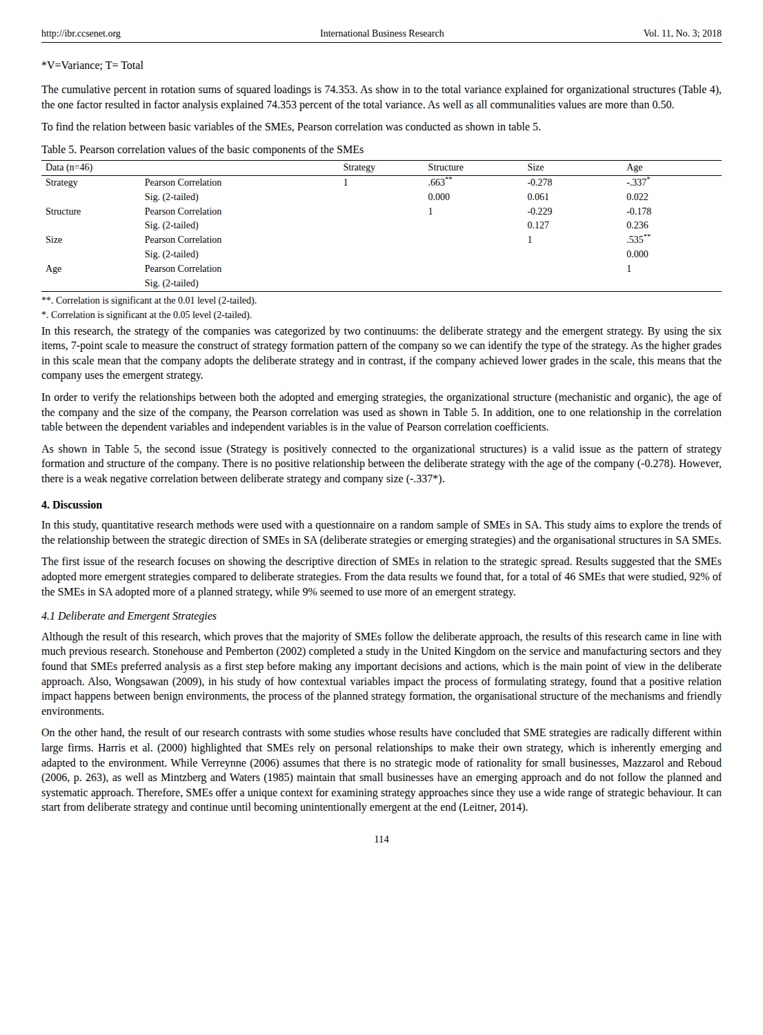http://ibr.ccsenet.org
International Business Research
Vol. 11, No. 3; 2018
*V=Variance; T= Total
The cumulative percent in rotation sums of squared loadings is 74.353. As show in to the total variance explained for organizational structures (Table 4), the one factor resulted in factor analysis explained 74.353 percent of the total variance. As well as all communalities values are more than 0.50.
To find the relation between basic variables of the SMEs, Pearson correlation was conducted as shown in table 5.
Table 5. Pearson correlation values of the basic components of the SMEs
| Data (n=46) | | Strategy | Structure | Size | Age |
| --- | --- | --- | --- | --- | --- |
| Strategy | Pearson Correlation | 1 | .663 ** | -0.278 | -.337 * |
| | Sig. (2-tailed) | | 0.000 | 0.061 | 0.022 |
| Structure | Pearson Correlation | | 1 | -0.229 | -0.178 |
| | Sig. (2-tailed) | | | 0.127 | 0.236 |
| Size | Pearson Correlation | | | 1 | .535 ** |
| | Sig. (2-tailed) | | | | 0.000 |
| Age | Pearson Correlation | | | | 1 |
| | Sig. (2-tailed) | | | | |
**. Correlation is significant at the 0.01 level (2-tailed).
*. Correlation is significant at the 0.05 level (2-tailed).
In this research, the strategy of the companies was categorized by two continuums: the deliberate strategy and the emergent strategy. By using the six items, 7-point scale to measure the construct of strategy formation pattern of the company so we can identify the type of the strategy. As the higher grades in this scale mean that the company adopts the deliberate strategy and in contrast, if the company achieved lower grades in the scale, this means that the company uses the emergent strategy.
In order to verify the relationships between both the adopted and emerging strategies, the organizational structure (mechanistic and organic), the age of the company and the size of the company, the Pearson correlation was used as shown in Table 5. In addition, one to one relationship in the correlation table between the dependent variables and independent variables is in the value of Pearson correlation coefficients.
As shown in Table 5, the second issue (Strategy is positively connected to the organizational structures) is a valid issue as the pattern of strategy formation and structure of the company. There is no positive relationship between the deliberate strategy with the age of the company (-0.278). However, there is a weak negative correlation between deliberate strategy and company size (-.337*).
4. Discussion
In this study, quantitative research methods were used with a questionnaire on a random sample of SMEs in SA. This study aims to explore the trends of the relationship between the strategic direction of SMEs in SA (deliberate strategies or emerging strategies) and the organisational structures in SA SMEs.
The first issue of the research focuses on showing the descriptive direction of SMEs in relation to the strategic spread. Results suggested that the SMEs adopted more emergent strategies compared to deliberate strategies. From the data results we found that, for a total of 46 SMEs that were studied, 92% of the SMEs in SA adopted more of a planned strategy, while 9% seemed to use more of an emergent strategy.
4.1 Deliberate and Emergent Strategies
Although the result of this research, which proves that the majority of SMEs follow the deliberate approach, the results of this research came in line with much previous research. Stonehouse and Pemberton (2002) completed a study in the United Kingdom on the service and manufacturing sectors and they found that SMEs preferred analysis as a first step before making any important decisions and actions, which is the main point of view in the deliberate approach. Also, Wongsawan (2009), in his study of how contextual variables impact the process of formulating strategy, found that a positive relation impact happens between benign environments, the process of the planned strategy formation, the organisational structure of the mechanisms and friendly environments.
On the other hand, the result of our research contrasts with some studies whose results have concluded that SME strategies are radically different within large firms. Harris et al. (2000) highlighted that SMEs rely on personal relationships to make their own strategy, which is inherently emerging and adapted to the environment. While Verreynne (2006) assumes that there is no strategic mode of rationality for small businesses, Mazzarol and Reboud (2006, p. 263), as well as Mintzberg and Waters (1985) maintain that small businesses have an emerging approach and do not follow the planned and systematic approach. Therefore, SMEs offer a unique context for examining strategy approaches since they use a wide range of strategic behaviour. It can start from deliberate strategy and continue until becoming unintentionally emergent at the end (Leitner, 2014).
114